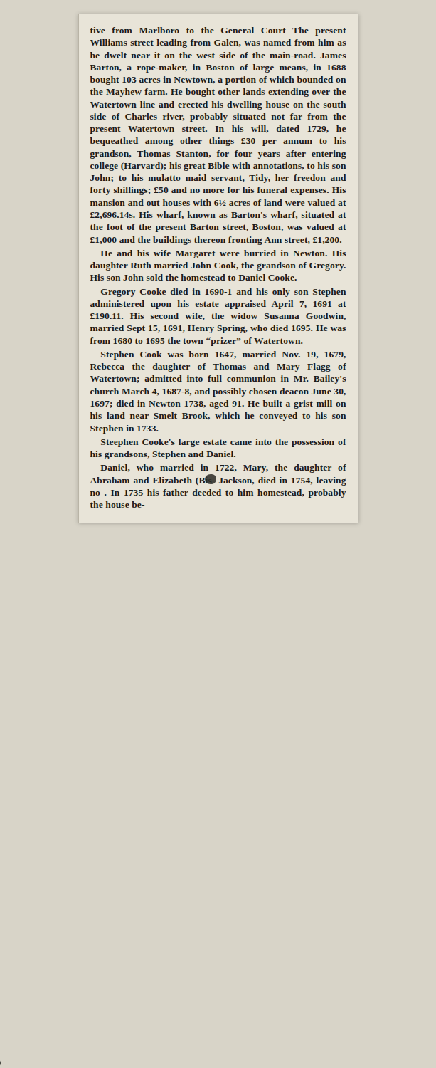tive from Marlboro to the General Court The present Williams street leading from Galen, was named from him as he dwelt near it on the west side of the main-road. James Barton, a rope-maker, in Boston of large means, in 1688 bought 103 acres in Newtown, a portion of which bounded on the Mayhew farm. He bought other lands extending over the Watertown line and erected his dwelling house on the south side of Charles river, probably situated not far from the present Watertown street. In his will, dated 1729, he bequeathed among other things £30 per annum to his grandson, Thomas Stanton, for four years after entering college (Harvard); his great Bible with annotations, to his son John; to his mulatto maid servant, Tidy, her freedon and forty shillings; £50 and no more for his funeral expenses. His mansion and out houses with 6½ acres of land were valued at £2,696.14s. His wharf, known as Barton's wharf, situated at the foot of the present Barton street, Boston, was valued at £1,000 and the buildings thereon fronting Ann street, £1,200.
He and his wife Margaret were burried in Newton. His daughter Ruth married John Cook, the grandson of Gregory. His son John sold the homestead to Daniel Cooke.
Gregory Cooke died in 1690-1 and his only son Stephen administered upon his estate appraised April 7, 1691 at £190.11. His second wife, the widow Susanna Goodwin, married Sept 15, 1691, Henry Spring, who died 1695. He was from 1680 to 1695 the town “prizer” of Watertown.
Stephen Cook was born 1647, married Nov. 19, 1679, Rebecca the daughter of Thomas and Mary Flagg of Watertown; admitted into full communion in Mr. Bailey's church March 4, 1687-8, and possibly chosen deacon June 30, 1697; died in Newton 1738, aged 91. He built a grist mill on his land near Smelt Brook, which he conveyed to his son Stephen in 1733.
Steephen Cooke's large estate came into the possession of his grandsons, Stephen and Daniel.
Daniel, who married in 1722, Mary, the daughter of Abraham and Elizabeth (Bis- Jackson, died in 1754, leaving no . In 1735 his father deeded to him homestead, probably the house be-